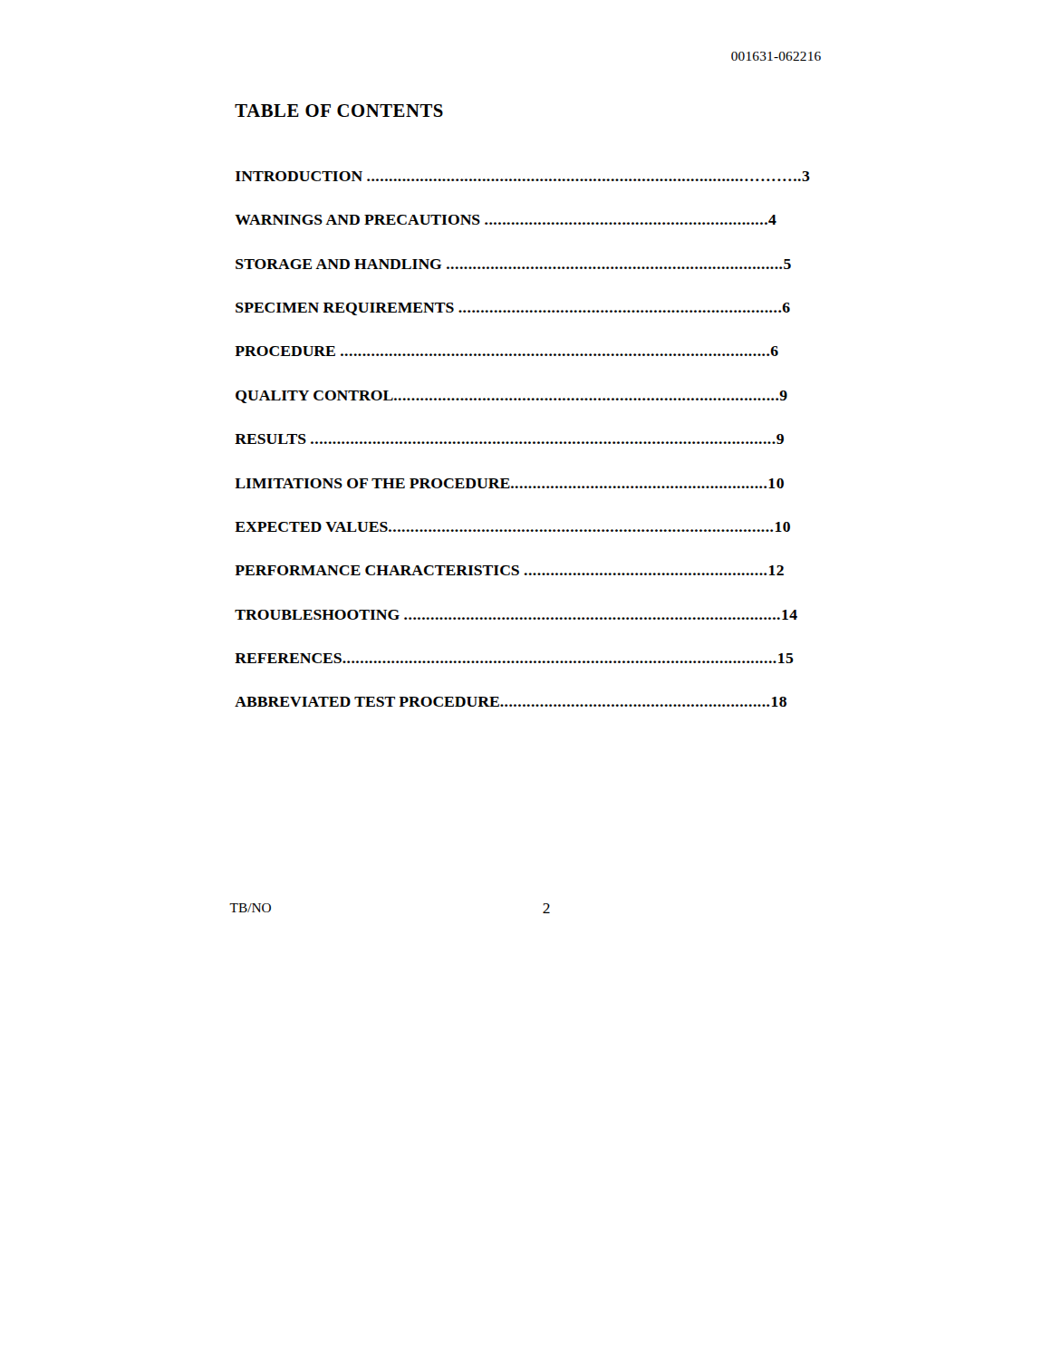001631-062216
TABLE OF CONTENTS
INTRODUCTION .....................................................................................………..3
WARNINGS AND PRECAUTIONS ................................................................4
STORAGE AND HANDLING ............................................................................5
SPECIMEN REQUIREMENTS .........................................................................6
PROCEDURE .................................................................................................6
QUALITY CONTROL.......................................................................................9
RESULTS .........................................................................................................9
LIMITATIONS OF THE PROCEDURE..........................................................10
EXPECTED VALUES.......................................................................................10
PERFORMANCE CHARACTERISTICS .......................................................12
TROUBLESHOOTING .....................................................................................14
REFERENCES..................................................................................................15
ABBREVIATED TEST PROCEDURE.............................................................18
TB/NO
2